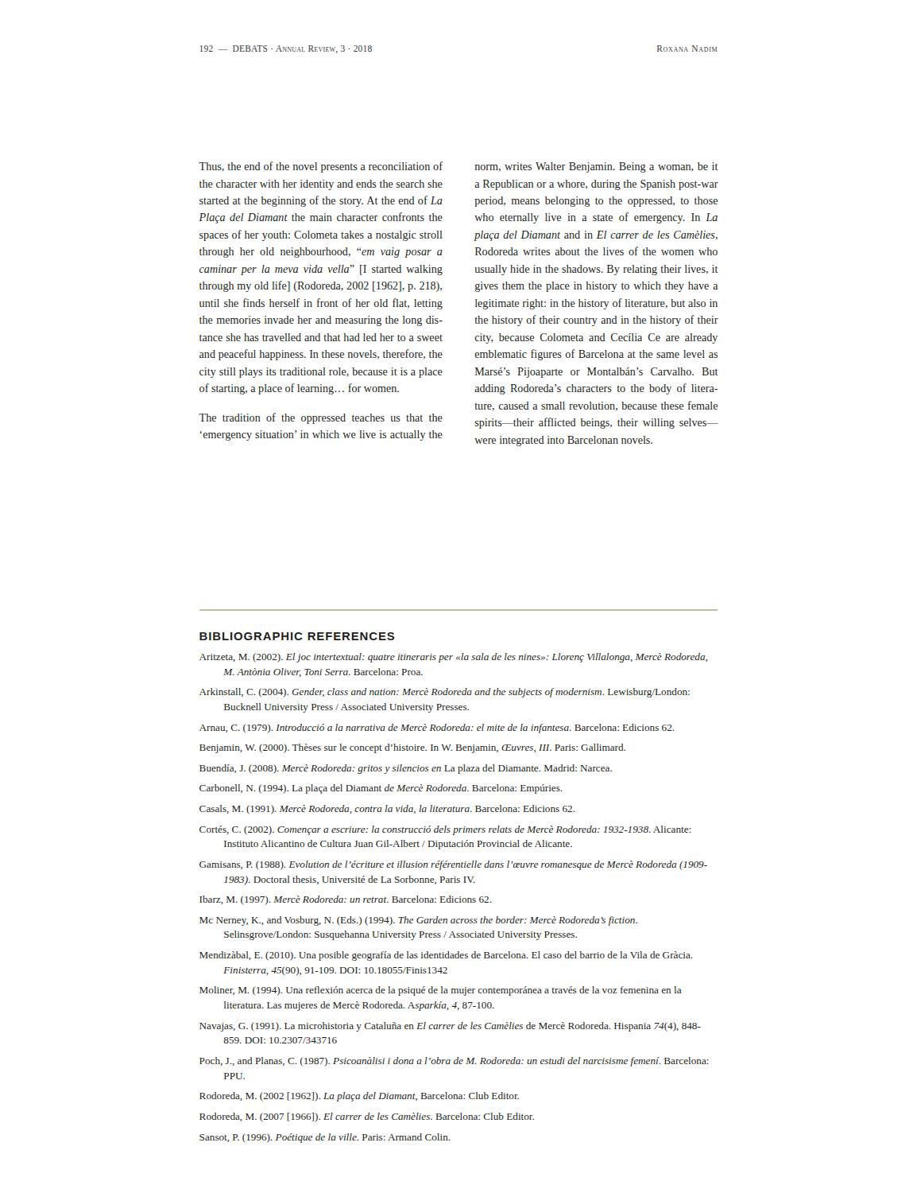192 — DEBATS · Annual Review, 3 · 2018
Roxana Nadim
Thus, the end of the novel presents a reconciliation of the character with her identity and ends the search she started at the beginning of the story. At the end of La Plaça del Diamant the main character confronts the spaces of her youth: Colometa takes a nostalgic stroll through her old neighbourhood, “em vaig posar a caminar per la meva vida vella” [I started walking through my old life] (Rodoreda, 2002 [1962], p. 218), until she finds herself in front of her old flat, letting the memories invade her and measuring the long distance she has travelled and that had led her to a sweet and peaceful happiness. In these novels, therefore, the city still plays its traditional role, because it is a place of starting, a place of learning… for women.
The tradition of the oppressed teaches us that the ‘emergency situation’ in which we live is actually the norm, writes Walter Benjamin. Being a woman, be it a Republican or a whore, during the Spanish post-war period, means belonging to the oppressed, to those who eternally live in a state of emergency. In La plaça del Diamant and in El carrer de les Camèlies, Rodoreda writes about the lives of the women who usually hide in the shadows. By relating their lives, it gives them the place in history to which they have a legitimate right: in the history of literature, but also in the history of their country and in the history of their city, because Colometa and Cecília Ce are already emblematic figures of Barcelona at the same level as Marsé’s Pijoaparte or Montalbán’s Carvalho. But adding Rodoreda’s characters to the body of literature, caused a small revolution, because these female spirits—their afflicted beings, their willing selves—were integrated into Barcelonan novels.
Bibliographic References
Aritzeta, M. (2002). El joc intertextual: quatre itineraris per «la sala de les nines»: Llorenç Villalonga, Mercè Rodoreda, M. Antònia Oliver, Toni Serra. Barcelona: Proa.
Arkinstall, C. (2004). Gender, class and nation: Mercè Rodoreda and the subjects of modernism. Lewisburg/London: Bucknell University Press / Associated University Presses.
Arnau, C. (1979). Introducció a la narrativa de Mercè Rodoreda: el mite de la infantesa. Barcelona: Edicions 62.
Benjamin, W. (2000). Thèses sur le concept d’histoire. In W. Benjamin, Œuvres, III. Paris: Gallimard.
Buendía, J. (2008). Mercè Rodoreda: gritos y silencios en La plaza del Diamante. Madrid: Narcea.
Carbonell, N. (1994). La plaça del Diamant de Mercè Rodoreda. Barcelona: Empúries.
Casals, M. (1991). Mercè Rodoreda, contra la vida, la literatura. Barcelona: Edicions 62.
Cortés, C. (2002). Començar a escriure: la construcció dels primers relats de Mercè Rodoreda: 1932-1938. Alicante: Instituto Alicantino de Cultura Juan Gil-Albert / Diputación Provincial de Alicante.
Gamisans, P. (1988). Evolution de l’écriture et illusion référentielle dans l’œuvre romanesque de Mercè Rodoreda (1909-1983). Doctoral thesis, Université de La Sorbonne, Paris IV.
Ibarz, M. (1997). Mercè Rodoreda: un retrat. Barcelona: Edicions 62.
Mc Nerney, K., and Vosburg, N. (Eds.) (1994). The Garden across the border: Mercè Rodoreda’s fiction. Selinsgrove/London: Susquehanna University Press / Associated University Presses.
Mendizàbal, E. (2010). Una posible geografía de las identidades de Barcelona. El caso del barrio de la Vila de Gràcia. Finisterra, 45(90), 91-109. DOI: 10.18055/Finis1342
Moliner, M. (1994). Una reflexión acerca de la psiqué de la mujer contemporánea a través de la voz femenina en la literatura. Las mujeres de Mercè Rodoreda. Asparkía, 4, 87-100.
Navajas, G. (1991). La microhistoria y Cataluña en El carrer de les Camèlies de Mercè Rodoreda. Hispania 74(4), 848-859. DOI: 10.2307/343716
Poch, J., and Planas, C. (1987). Psicoanàlisi i dona a l’obra de M. Rodoreda: un estudi del narcisisme femení. Barcelona: PPU.
Rodoreda, M. (2002 [1962]). La plaça del Diamant, Barcelona: Club Editor.
Rodoreda, M. (2007 [1966]). El carrer de les Camèlies. Barcelona: Club Editor.
Sansot, P. (1996). Poétique de la ville. Paris: Armand Colin.